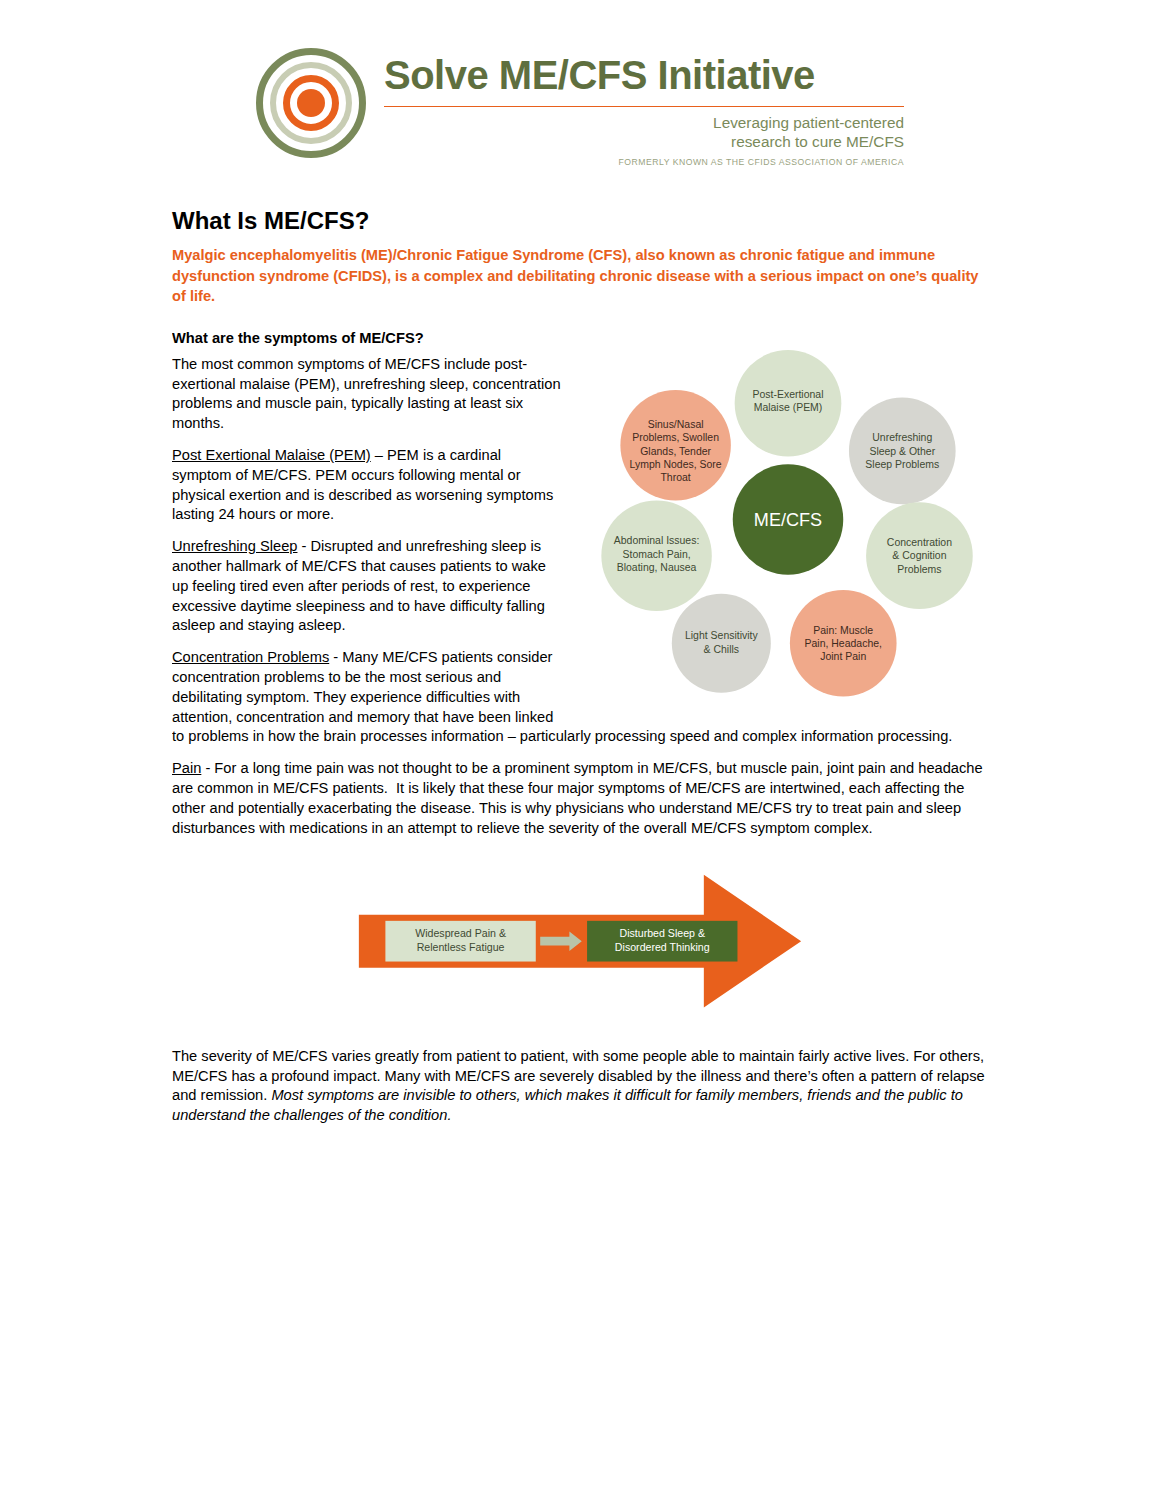Solve ME/CFS Initiative
Leveraging patient-centered
research to cure ME/CFS
Formerly known as the CFIDS Association of America
What Is ME/CFS?
Myalgic encephalomyelitis (ME)/Chronic Fatigue Syndrome (CFS), also known as chronic fatigue and immune dysfunction syndrome (CFIDS), is a complex and debilitating chronic disease with a serious impact on one’s quality of life.
ME/CFS Post-Exertional Malaise (PEM) Unrefreshing Sleep & Other Sleep Problems Concentration & Cognition Problems Pain: Muscle Pain, Headache, Joint Pain Light Sensitivity & Chills Abdominal Issues: Stomach Pain, Bloating, Nausea Sinus/Nasal Problems, Swollen Glands, Tender Lymph Nodes, Sore Throat
What are the symptoms of ME/CFS?
The most common symptoms of ME/CFS include post-exertional malaise (PEM), unrefreshing sleep, concentration problems and muscle pain, typically lasting at least six months.
Post Exertional Malaise (PEM) – PEM is a cardinal symptom of ME/CFS. PEM occurs following mental or physical exertion and is described as worsening symptoms lasting 24 hours or more.
Unrefreshing Sleep - Disrupted and unrefreshing sleep is another hallmark of ME/CFS that causes patients to wake up feeling tired even after periods of rest, to experience excessive daytime sleepiness and to have difficulty falling asleep and staying asleep.
Concentration Problems - Many ME/CFS patients consider concentration problems to be the most serious and debilitating symptom. They experience difficulties with attention, concentration and memory that have been linked to problems in how the brain processes information – particularly processing speed and complex information processing.
Pain - For a long time pain was not thought to be a prominent symptom in ME/CFS, but muscle pain, joint pain and headache are common in ME/CFS patients. It is likely that these four major symptoms of ME/CFS are intertwined, each affecting the other and potentially exacerbating the disease. This is why physicians who understand ME/CFS try to treat pain and sleep disturbances with medications in an attempt to relieve the severity of the overall ME/CFS symptom complex.
Widespread Pain & Relentless Fatigue Disturbed Sleep & Disordered Thinking
The severity of ME/CFS varies greatly from patient to patient, with some people able to maintain fairly active lives. For others, ME/CFS has a profound impact. Many with ME/CFS are severely disabled by the illness and there’s often a pattern of relapse and remission. Most symptoms are invisible to others, which makes it difficult for family members, friends and the public to understand the challenges of the condition.